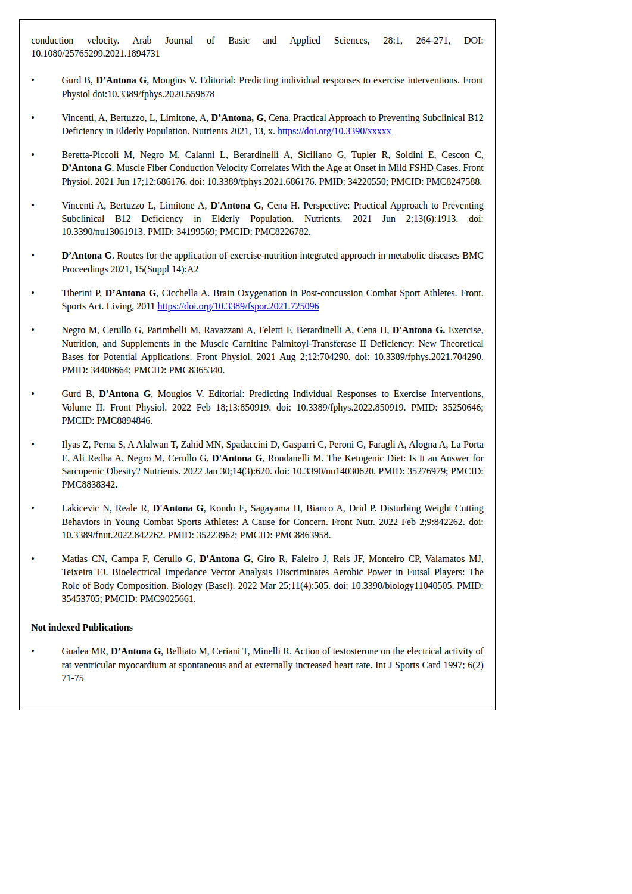conduction velocity. Arab Journal of Basic and Applied Sciences, 28:1, 264-271, DOI: 10.1080/25765299.2021.1894731
•Gurd B, D’Antona G, Mougios V. Editorial: Predicting individual responses to exercise interventions. Front Physiol doi:10.3389/fphys.2020.559878
•Vincenti, A, Bertuzzo, L, Limitone, A, D’Antona, G, Cena. Practical Approach to Preventing Subclinical B12 Deficiency in Elderly Population. Nutrients 2021, 13, x. https://doi.org/10.3390/xxxxx
•Beretta-Piccoli M, Negro M, Calanni L, Berardinelli A, Siciliano G, Tupler R, Soldini E, Cescon C, D’Antona G. Muscle Fiber Conduction Velocity Correlates With the Age at Onset in Mild FSHD Cases. Front Physiol. 2021 Jun 17;12:686176. doi: 10.3389/fphys.2021.686176. PMID: 34220550; PMCID: PMC8247588.
•Vincenti A, Bertuzzo L, Limitone A, D'Antona G, Cena H. Perspective: Practical Approach to Preventing Subclinical B12 Deficiency in Elderly Population. Nutrients. 2021 Jun 2;13(6):1913. doi: 10.3390/nu13061913. PMID: 34199569; PMCID: PMC8226782.
•D’Antona G. Routes for the application of exercise-nutrition integrated approach in metabolic diseases BMC Proceedings 2021, 15(Suppl 14):A2
•Tiberini P, D’Antona G, Cicchella A. Brain Oxygenation in Post-concussion Combat Sport Athletes. Front. Sports Act. Living, 2011 https://doi.org/10.3389/fspor.2021.725096
•Negro M, Cerullo G, Parimbelli M, Ravazzani A, Feletti F, Berardinelli A, Cena H, D'Antona G. Exercise, Nutrition, and Supplements in the Muscle Carnitine Palmitoyl-Transferase II Deficiency: New Theoretical Bases for Potential Applications. Front Physiol. 2021 Aug 2;12:704290. doi: 10.3389/fphys.2021.704290. PMID: 34408664; PMCID: PMC8365340.
•Gurd B, D'Antona G, Mougios V. Editorial: Predicting Individual Responses to Exercise Interventions, Volume II. Front Physiol. 2022 Feb 18;13:850919. doi: 10.3389/fphys.2022.850919. PMID: 35250646; PMCID: PMC8894846.
•Ilyas Z, Perna S, A Alalwan T, Zahid MN, Spadaccini D, Gasparri C, Peroni G, Faragli A, Alogna A, La Porta E, Ali Redha A, Negro M, Cerullo G, D'Antona G, Rondanelli M. The Ketogenic Diet: Is It an Answer for Sarcopenic Obesity? Nutrients. 2022 Jan 30;14(3):620. doi: 10.3390/nu14030620. PMID: 35276979; PMCID: PMC8838342.
•Lakicevic N, Reale R, D'Antona G, Kondo E, Sagayama H, Bianco A, Drid P. Disturbing Weight Cutting Behaviors in Young Combat Sports Athletes: A Cause for Concern. Front Nutr. 2022 Feb 2;9:842262. doi: 10.3389/fnut.2022.842262. PMID: 35223962; PMCID: PMC8863958.
•Matias CN, Campa F, Cerullo G, D'Antona G, Giro R, Faleiro J, Reis JF, Monteiro CP, Valamatos MJ, Teixeira FJ. Bioelectrical Impedance Vector Analysis Discriminates Aerobic Power in Futsal Players: The Role of Body Composition. Biology (Basel). 2022 Mar 25;11(4):505. doi: 10.3390/biology11040505. PMID: 35453705; PMCID: PMC9025661.
Not indexed Publications
•Gualea MR, D’Antona G, Belliato M, Ceriani T, Minelli R. Action of testosterone on the electrical activity of rat ventricular myocardium at spontaneous and at externally increased heart rate. Int J Sports Card 1997; 6(2) 71-75